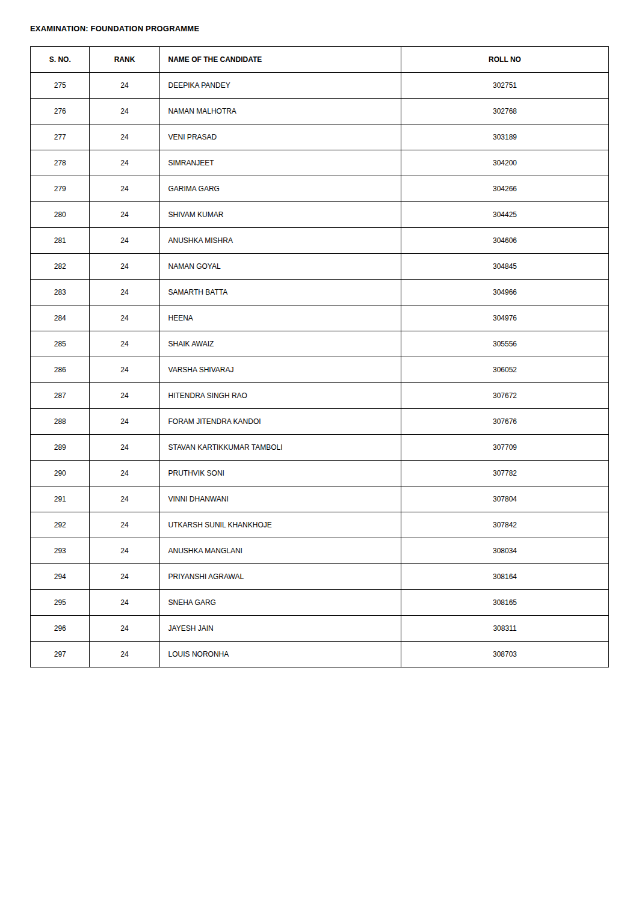EXAMINATION: FOUNDATION PROGRAMME
| S. NO. | RANK | NAME OF THE CANDIDATE | ROLL NO |
| --- | --- | --- | --- |
| 275 | 24 | DEEPIKA PANDEY | 302751 |
| 276 | 24 | NAMAN MALHOTRA | 302768 |
| 277 | 24 | VENI PRASAD | 303189 |
| 278 | 24 | SIMRANJEET | 304200 |
| 279 | 24 | GARIMA GARG | 304266 |
| 280 | 24 | SHIVAM KUMAR | 304425 |
| 281 | 24 | ANUSHKA MISHRA | 304606 |
| 282 | 24 | NAMAN GOYAL | 304845 |
| 283 | 24 | SAMARTH BATTA | 304966 |
| 284 | 24 | HEENA | 304976 |
| 285 | 24 | SHAIK AWAIZ | 305556 |
| 286 | 24 | VARSHA SHIVARAJ | 306052 |
| 287 | 24 | HITENDRA SINGH RAO | 307672 |
| 288 | 24 | FORAM JITENDRA KANDOI | 307676 |
| 289 | 24 | STAVAN KARTIKKUMAR TAMBOLI | 307709 |
| 290 | 24 | PRUTHVIK SONI | 307782 |
| 291 | 24 | VINNI DHANWANI | 307804 |
| 292 | 24 | UTKARSH SUNIL KHANKHOJE | 307842 |
| 293 | 24 | ANUSHKA MANGLANI | 308034 |
| 294 | 24 | PRIYANSHI AGRAWAL | 308164 |
| 295 | 24 | SNEHA GARG | 308165 |
| 296 | 24 | JAYESH JAIN | 308311 |
| 297 | 24 | LOUIS NORONHA | 308703 |